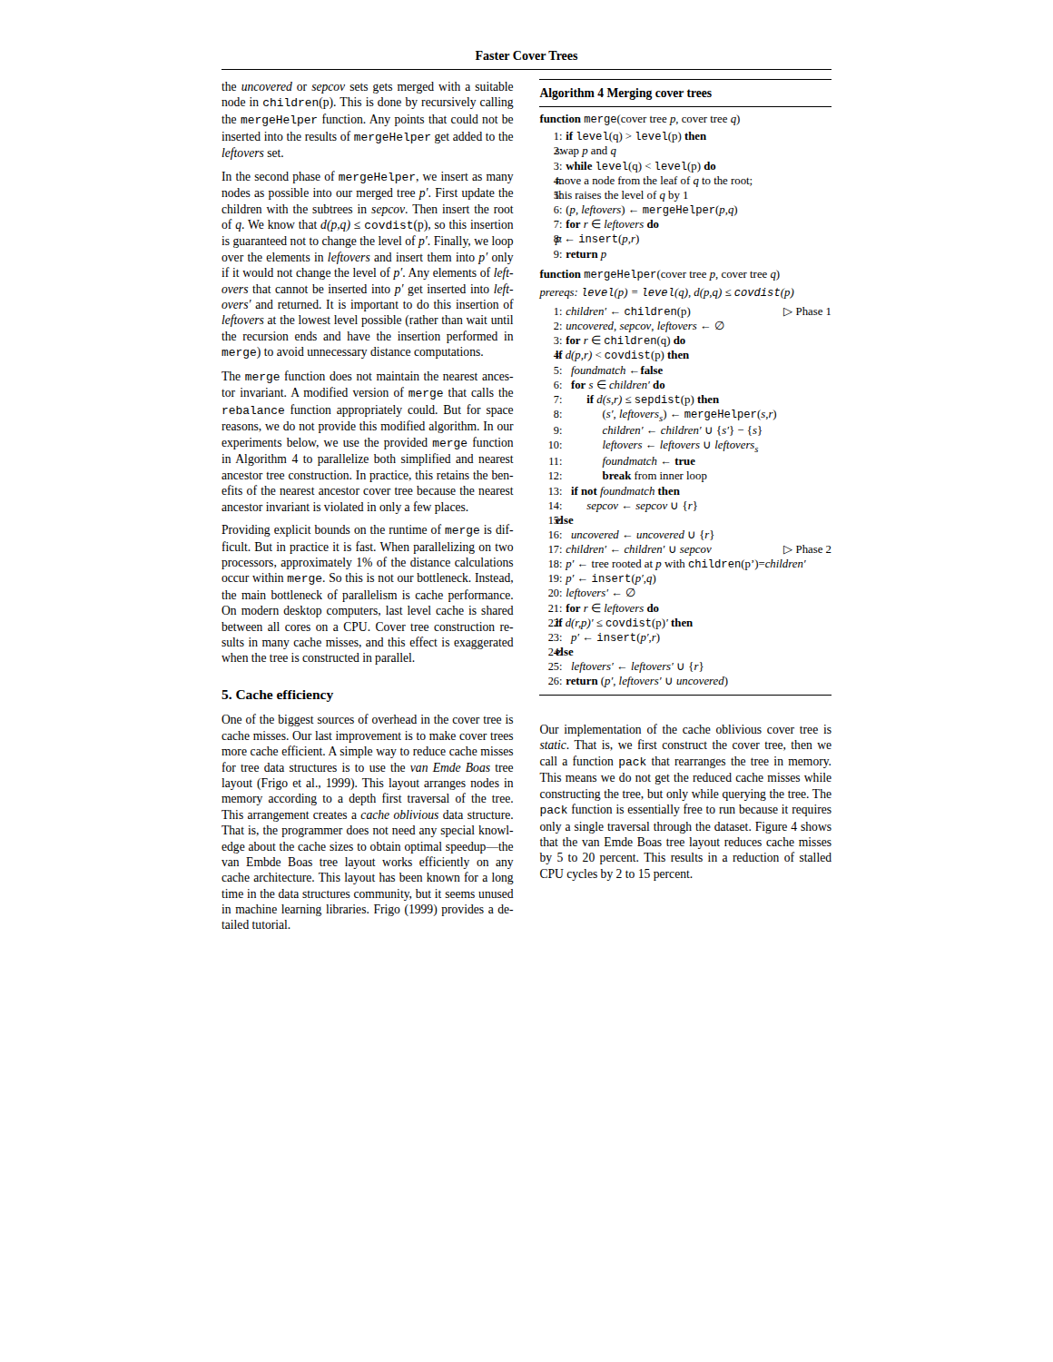Faster Cover Trees
the uncovered or sepcov sets gets merged with a suitable node in children(p). This is done by recursively calling the mergeHelper function. Any points that could not be inserted into the results of mergeHelper get added to the leftovers set.
In the second phase of mergeHelper, we insert as many nodes as possible into our merged tree p′. First update the children with the subtrees in sepcov. Then insert the root of q. We know that d(p,q) ≤ covdist(p), so this insertion is guaranteed not to change the level of p′. Finally, we loop over the elements in leftovers and insert them into p′ only if it would not change the level of p′. Any elements of leftovers that cannot be inserted into p′ get inserted into leftovers′ and returned. It is important to do this insertion of leftovers at the lowest level possible (rather than wait until the recursion ends and have the insertion performed in merge) to avoid unnecessary distance computations.
The merge function does not maintain the nearest ancestor invariant. A modified version of merge that calls the rebalance function appropriately could. But for space reasons, we do not provide this modified algorithm. In our experiments below, we use the provided merge function in Algorithm 4 to parallelize both simplified and nearest ancestor tree construction. In practice, this retains the benefits of the nearest ancestor cover tree because the nearest ancestor invariant is violated in only a few places.
Providing explicit bounds on the runtime of merge is difficult. But in practice it is fast. When parallelizing on two processors, approximately 1% of the distance calculations occur within merge. So this is not our bottleneck. Instead, the main bottleneck of parallelism is cache performance. On modern desktop computers, last level cache is shared between all cores on a CPU. Cover tree construction results in many cache misses, and this effect is exaggerated when the tree is constructed in parallel.
5. Cache efficiency
One of the biggest sources of overhead in the cover tree is cache misses. Our last improvement is to make cover trees more cache efficient. A simple way to reduce cache misses for tree data structures is to use the van Emde Boas tree layout (Frigo et al., 1999). This layout arranges nodes in memory according to a depth first traversal of the tree. This arrangement creates a cache oblivious data structure. That is, the programmer does not need any special knowledge about the cache sizes to obtain optimal speedup—the van Embde Boas tree layout works efficiently on any cache architecture. This layout has been known for a long time in the data structures community, but it seems unused in machine learning libraries. Frigo (1999) provides a detailed tutorial.
Algorithm 4 Merging cover trees
function merge(cover tree p, cover tree q)
if level(q) > level(p) then
swap p and q
while level(q) < level(p) do
move a node from the leaf of q to the root;
this raises the level of q by 1
(p, leftovers) ← mergeHelper(p,q)
for r ∈ leftovers do
p ← insert(p,r)
return p
function mergeHelper(cover tree p, cover tree q)
prereqs: level(p) = level(q), d(p,q) ≤ covdist(p)
children′ ← children(p) Phase 1
uncovered, sepcov, leftovers ← ∅
for r ∈ children(q) do
if d(p,r) < covdist(p) then
foundmatch ←false
for s ∈ children′ do
if d(s,r) ≤ sepdist(p) then
(s′, leftoverss) ← mergeHelper(s,r)
children′ ← children′ ∪ {s′} − {s}
leftovers ← leftovers ∪ leftoverss
foundmatch ← true
break from inner loop
if not foundmatch then
sepcov ← sepcov ∪ {r}
else
uncovered ← uncovered ∪ {r}
children′ ← children′ ∪ sepcov Phase 2
p′ ← tree rooted at p with children(p’)=children′
p′ ← insert(p′,q)
leftovers′ ← ∅
for r ∈ leftovers do
if d(r,p)′ ≤ covdist(p)′ then
p′ ← insert(p′,r)
else
leftovers′ ← leftovers′ ∪ {r}
return (p′, leftovers′ ∪ uncovered)
Our implementation of the cache oblivious cover tree is static. That is, we first construct the cover tree, then we call a function pack that rearranges the tree in memory. This means we do not get the reduced cache misses while constructing the tree, but only while querying the tree. The pack function is essentially free to run because it requires only a single traversal through the dataset. Figure 4 shows that the van Emde Boas tree layout reduces cache misses by 5 to 20 percent. This results in a reduction of stalled CPU cycles by 2 to 15 percent.